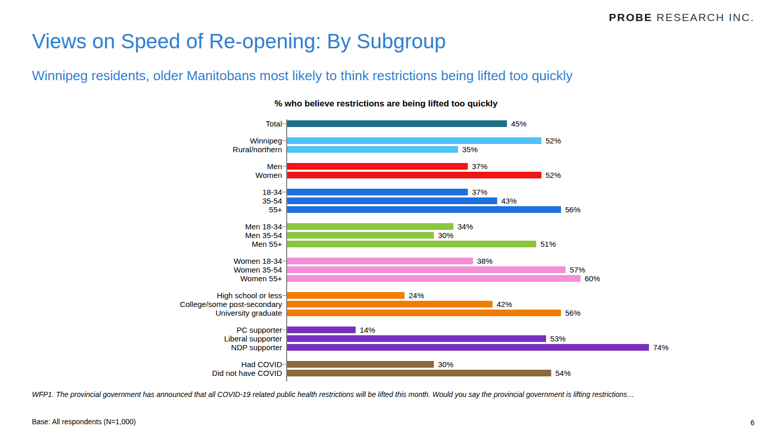PROBE RESEARCH INC.
Views on Speed of Re-opening: By Subgroup
Winnipeg residents, older Manitobans most likely to think restrictions being lifted too quickly
% who believe restrictions are being lifted too quickly
Total
45%
Winnipeg
52%
Rural/northern
35%
Men
37%
Women
52%
18-34
37%
35-54
43%
55+
56%
Men 18-34
34%
Men 35-54
30%
Men 55+
51%
Women 18-34
38%
Women 35-54
57%
Women 55+
60%
High school or less
24%
College/some post-secondary
42%
University graduate
56%
PC supporter
14%
Liberal supporter
53%
NDP supporter
74%
Had COVID
30%
Did not have COVID
54%
WFP1. The provincial government has announced that all COVID-19 related public health restrictions will be lifted this month. Would you say the provincial government is lifting restrictions…
Base: All respondents (N=1,000)
6